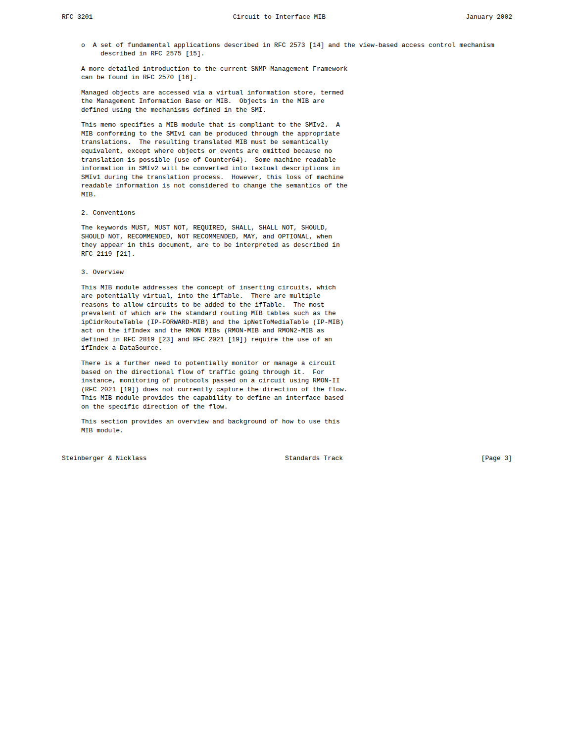RFC 3201 Circuit to Interface MIB January 2002
A set of fundamental applications described in RFC 2573 [14] and the view-based access control mechanism described in RFC 2575 [15].
A more detailed introduction to the current SNMP Management Framework
can be found in RFC 2570 [16].
Managed objects are accessed via a virtual information store, termed
the Management Information Base or MIB.  Objects in the MIB are
defined using the mechanisms defined in the SMI.
This memo specifies a MIB module that is compliant to the SMIv2.  A
MIB conforming to the SMIv1 can be produced through the appropriate
translations.  The resulting translated MIB must be semantically
equivalent, except where objects or events are omitted because no
translation is possible (use of Counter64).  Some machine readable
information in SMIv2 will be converted into textual descriptions in
SMIv1 during the translation process.  However, this loss of machine
readable information is not considered to change the semantics of the
MIB.
2. Conventions
The keywords MUST, MUST NOT, REQUIRED, SHALL, SHALL NOT, SHOULD,
SHOULD NOT, RECOMMENDED, NOT RECOMMENDED, MAY, and OPTIONAL, when
they appear in this document, are to be interpreted as described in
RFC 2119 [21].
3. Overview
This MIB module addresses the concept of inserting circuits, which
are potentially virtual, into the ifTable.  There are multiple
reasons to allow circuits to be added to the ifTable.  The most
prevalent of which are the standard routing MIB tables such as the
ipCidrRouteTable (IP-FORWARD-MIB) and the ipNetToMediaTable (IP-MIB)
act on the ifIndex and the RMON MIBs (RMON-MIB and RMON2-MIB as
defined in RFC 2819 [23] and RFC 2021 [19]) require the use of an
ifIndex a DataSource.
There is a further need to potentially monitor or manage a circuit
based on the directional flow of traffic going through it.  For
instance, monitoring of protocols passed on a circuit using RMON-II
(RFC 2021 [19]) does not currently capture the direction of the flow.
This MIB module provides the capability to define an interface based
on the specific direction of the flow.
This section provides an overview and background of how to use this
MIB module.
Steinberger & Nicklass Standards Track [Page 3]